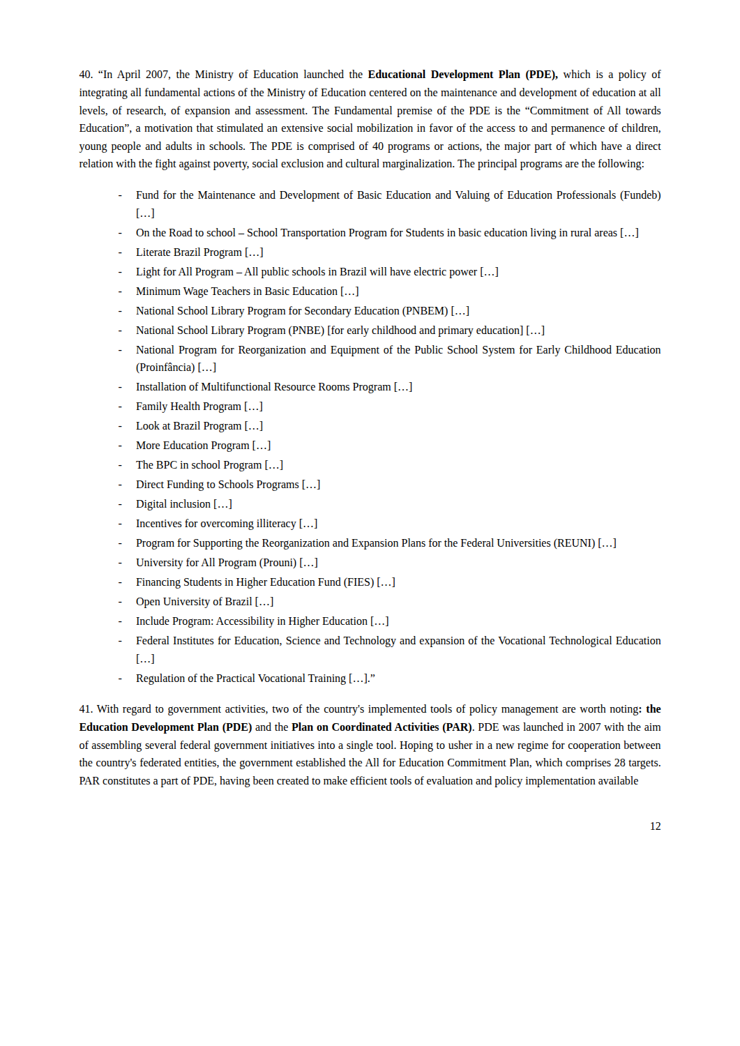40. “In April 2007, the Ministry of Education launched the Educational Development Plan (PDE), which is a policy of integrating all fundamental actions of the Ministry of Education centered on the maintenance and development of education at all levels, of research, of expansion and assessment. The Fundamental premise of the PDE is the “Commitment of All towards Education”, a motivation that stimulated an extensive social mobilization in favor of the access to and permanence of children, young people and adults in schools. The PDE is comprised of 40 programs or actions, the major part of which have a direct relation with the fight against poverty, social exclusion and cultural marginalization. The principal programs are the following:
Fund for the Maintenance and Development of Basic Education and Valuing of Education Professionals (Fundeb) […]
On the Road to school – School Transportation Program for Students in basic education living in rural areas […]
Literate Brazil Program […]
Light for All Program – All public schools in Brazil will have electric power […]
Minimum Wage Teachers in Basic Education […]
National School Library Program for Secondary Education (PNBEM) […]
National School Library Program (PNBE) [for early childhood and primary education] […]
National Program for Reorganization and Equipment of the Public School System for Early Childhood Education (Proinfância) […]
Installation of Multifunctional Resource Rooms Program […]
Family Health Program […]
Look at Brazil Program […]
More Education Program […]
The BPC in school Program […]
Direct Funding to Schools Programs […]
Digital inclusion […]
Incentives for overcoming illiteracy […]
Program for Supporting the Reorganization and Expansion Plans for the Federal Universities (REUNI) […]
University for All Program (Prouni) […]
Financing Students in Higher Education Fund (FIES) […]
Open University of Brazil […]
Include Program: Accessibility in Higher Education […]
Federal Institutes for Education, Science and Technology and expansion of the Vocational Technological Education […]
Regulation of the Practical Vocational Training […].”
41. With regard to government activities, two of the country's implemented tools of policy management are worth noting: the Education Development Plan (PDE) and the Plan on Coordinated Activities (PAR). PDE was launched in 2007 with the aim of assembling several federal government initiatives into a single tool. Hoping to usher in a new regime for cooperation between the country's federated entities, the government established the All for Education Commitment Plan, which comprises 28 targets. PAR constitutes a part of PDE, having been created to make efficient tools of evaluation and policy implementation available
12